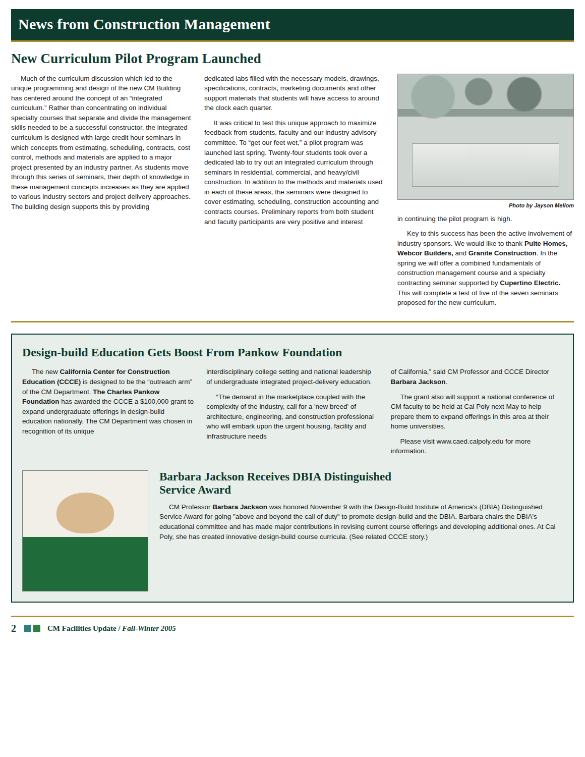News from Construction Management
New Curriculum Pilot Program Launched
Much of the curriculum discussion which led to the unique programming and design of the new CM Building has centered around the concept of an “integrated curriculum.” Rather than concentrating on individual specialty courses that separate and divide the management skills needed to be a successful constructor, the integrated curriculum is designed with large credit hour seminars in which concepts from estimating, scheduling, contracts, cost control, methods and materials are applied to a major project presented by an industry partner. As students move through this series of seminars, their depth of knowledge in these management concepts increases as they are applied to various industry sectors and project delivery approaches. The building design supports this by providing
dedicated labs filled with the necessary models, drawings, specifications, contracts, marketing documents and other support materials that students will have access to around the clock each quarter.
It was critical to test this unique approach to maximize feedback from students, faculty and our industry advisory committee. To “get our feet wet,” a pilot program was launched last spring. Twenty-four students took over a dedicated lab to try out an integrated curriculum through seminars in residential, commercial, and heavy/civil construction. In addition to the methods and materials used in each of these areas, the seminars were designed to cover estimating, scheduling, construction accounting and contracts courses. Preliminary reports from both student and faculty participants are very positive and interest
Photo by Jayson Mellom
in continuing the pilot program is high.
Key to this success has been the active involvement of industry sponsors. We would like to thank Pulte Homes, Webcor Builders, and Granite Construction. In the spring we will offer a combined fundamentals of construction management course and a specialty contracting seminar supported by Cupertino Electric. This will complete a test of five of the seven seminars proposed for the new curriculum.
Design-build Education Gets Boost From Pankow Foundation
The new California Center for Construction Education (CCCE) is designed to be the “outreach arm” of the CM Department. The Charles Pankow Foundation has awarded the CCCE a $100,000 grant to expand undergraduate offerings in design-build education nationally. The CM Department was chosen in recognition of its unique
interdisciplinary college setting and national leadership of undergraduate integrated project-delivery education.
“The demand in the marketplace coupled with the complexity of the industry, call for a 'new breed' of architecture, engineering, and construction professional who will embark upon the urgent housing, facility and infrastructure needs
of California,” said CM Professor and CCCE Director Barbara Jackson.
The grant also will support a national conference of CM faculty to be held at Cal Poly next May to help prepare them to expand offerings in this area at their home universities.
Please visit www.caed.calpoly.edu for more information.
Barbara Jackson Receives DBIA Distinguished
Service Award
CM Professor Barbara Jackson was honored November 9 with the Design-Build Institute of America's (DBIA) Distinguished Service Award for going "above and beyond the call of duty" to promote design-build and the DBIA. Barbara chairs the DBIA's educational committee and has made major contributions in revising current course offerings and developing additional ones. At Cal Poly, she has created innovative design-build course curricula. (See related CCCE story.)
2 CM Facilities Update / Fall-Winter 2005